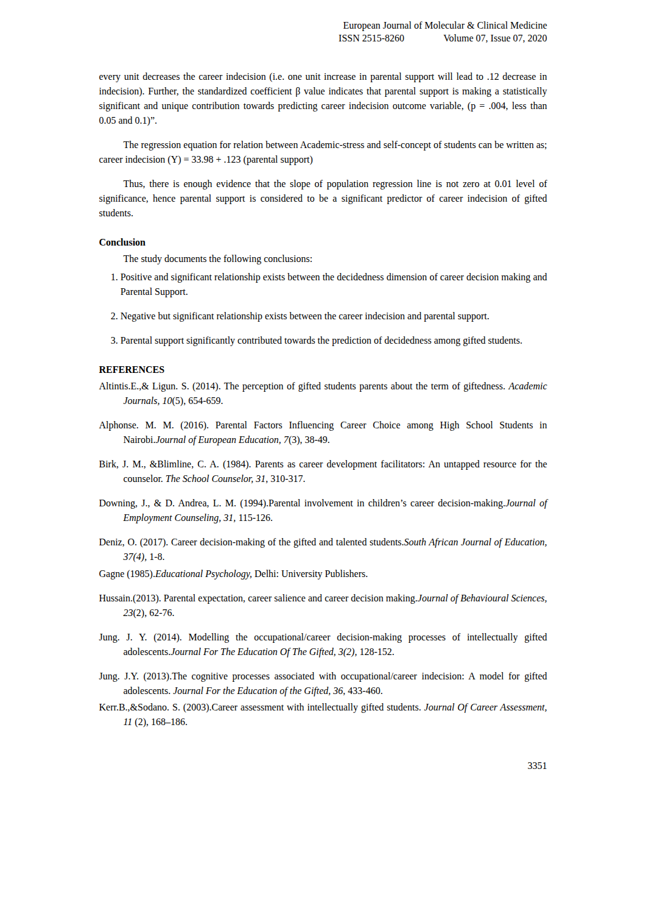European Journal of Molecular & Clinical Medicine ISSN 2515-8260 Volume 07, Issue 07, 2020
every unit decreases the career indecision (i.e. one unit increase in parental support will lead to .12 decrease in indecision). Further, the standardized coefficient β value indicates that parental support is making a statistically significant and unique contribution towards predicting career indecision outcome variable, (p = .004, less than 0.05 and 0.1)”.
The regression equation for relation between Academic-stress and self-concept of students can be written as; career indecision (Y) = 33.98 + .123 (parental support)
Thus, there is enough evidence that the slope of population regression line is not zero at 0.01 level of significance, hence parental support is considered to be a significant predictor of career indecision of gifted students.
Conclusion
The study documents the following conclusions:
Positive and significant relationship exists between the decidedness dimension of career decision making and Parental Support.
Negative but significant relationship exists between the career indecision and parental support.
Parental support significantly contributed towards the prediction of decidedness among gifted students.
REFERENCES
Altintis.E.,& Ligun. S. (2014). The perception of gifted students parents about the term of giftedness. Academic Journals, 10(5), 654-659.
Alphonse. M. M. (2016). Parental Factors Influencing Career Choice among High School Students in Nairobi.Journal of European Education, 7(3), 38-49.
Birk, J. M., &Blimline, C. A. (1984). Parents as career development facilitators: An untapped resource for the counselor. The School Counselor, 31, 310-317.
Downing, J., & D. Andrea, L. M. (1994).Parental involvement in children’s career decision-making.Journal of Employment Counseling, 31, 115-126.
Deniz, O. (2017). Career decision-making of the gifted and talented students.South African Journal of Education, 37(4), 1-8.
Gagne (1985).Educational Psychology, Delhi: University Publishers.
Hussain.(2013). Parental expectation, career salience and career decision making.Journal of Behavioural Sciences, 23(2), 62-76.
Jung. J. Y. (2014). Modelling the occupational/career decision-making processes of intellectually gifted adolescents.Journal For The Education Of The Gifted, 3(2), 128-152.
Jung. J.Y. (2013).The cognitive processes associated with occupational/career indecision: A model for gifted adolescents. Journal For the Education of the Gifted, 36, 433-460.
Kerr.B.,&Sodano. S. (2003).Career assessment with intellectually gifted students. Journal Of Career Assessment, 11 (2), 168–186.
3351